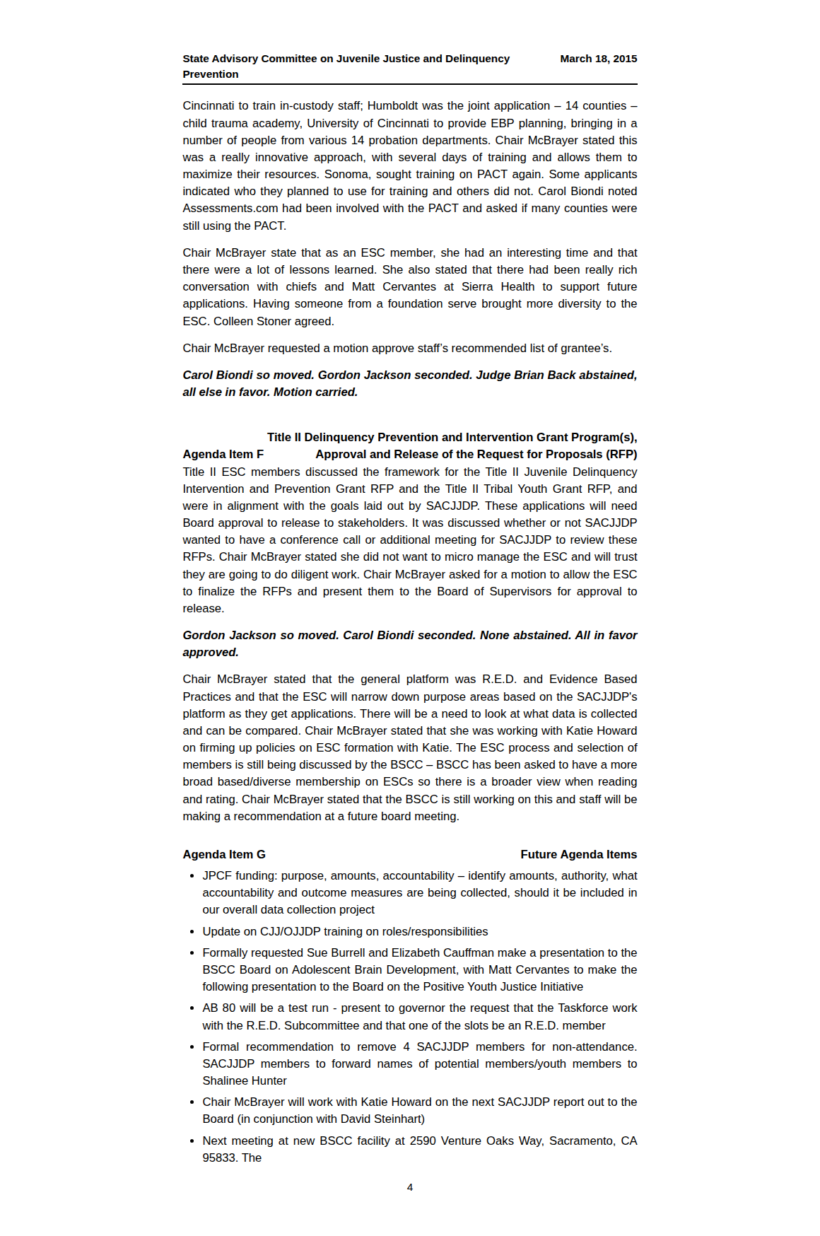State Advisory Committee on Juvenile Justice and Delinquency Prevention
March 18, 2015
Cincinnati to train in-custody staff; Humboldt was the joint application – 14 counties – child trauma academy, University of Cincinnati to provide EBP planning, bringing in a number of people from various 14 probation departments. Chair McBrayer stated this was a really innovative approach, with several days of training and allows them to maximize their resources. Sonoma, sought training on PACT again. Some applicants indicated who they planned to use for training and others did not. Carol Biondi noted Assessments.com had been involved with the PACT and asked if many counties were still using the PACT.
Chair McBrayer state that as an ESC member, she had an interesting time and that there were a lot of lessons learned. She also stated that there had been really rich conversation with chiefs and Matt Cervantes at Sierra Health to support future applications. Having someone from a foundation serve brought more diversity to the ESC. Colleen Stoner agreed.
Chair McBrayer requested a motion approve staff’s recommended list of grantee’s.
Carol Biondi so moved. Gordon Jackson seconded. Judge Brian Back abstained, all else in favor. Motion carried.
Title II Delinquency Prevention and Intervention Grant Program(s),
Agenda Item F Approval and Release of the Request for Proposals (RFP)
Title II ESC members discussed the framework for the Title II Juvenile Delinquency Intervention and Prevention Grant RFP and the Title II Tribal Youth Grant RFP, and were in alignment with the goals laid out by SACJJDP. These applications will need Board approval to release to stakeholders. It was discussed whether or not SACJJDP wanted to have a conference call or additional meeting for SACJJDP to review these RFPs. Chair McBrayer stated she did not want to micro manage the ESC and will trust they are going to do diligent work. Chair McBrayer asked for a motion to allow the ESC to finalize the RFPs and present them to the Board of Supervisors for approval to release.
Gordon Jackson so moved. Carol Biondi seconded. None abstained. All in favor approved.
Chair McBrayer stated that the general platform was R.E.D. and Evidence Based Practices and that the ESC will narrow down purpose areas based on the SACJJDP's platform as they get applications. There will be a need to look at what data is collected and can be compared. Chair McBrayer stated that she was working with Katie Howard on firming up policies on ESC formation with Katie. The ESC process and selection of members is still being discussed by the BSCC – BSCC has been asked to have a more broad based/diverse membership on ESCs so there is a broader view when reading and rating. Chair McBrayer stated that the BSCC is still working on this and staff will be making a recommendation at a future board meeting.
Agenda Item G Future Agenda Items
JPCF funding: purpose, amounts, accountability – identify amounts, authority, what accountability and outcome measures are being collected, should it be included in our overall data collection project
Update on CJJ/OJJDP training on roles/responsibilities
Formally requested Sue Burrell and Elizabeth Cauffman make a presentation to the BSCC Board on Adolescent Brain Development, with Matt Cervantes to make the following presentation to the Board on the Positive Youth Justice Initiative
AB 80 will be a test run - present to governor the request that the Taskforce work with the R.E.D. Subcommittee and that one of the slots be an R.E.D. member
Formal recommendation to remove 4 SACJJDP members for non-attendance. SACJJDP members to forward names of potential members/youth members to Shalinee Hunter
Chair McBrayer will work with Katie Howard on the next SACJJDP report out to the Board (in conjunction with David Steinhart)
Next meeting at new BSCC facility at 2590 Venture Oaks Way, Sacramento, CA 95833. The
4